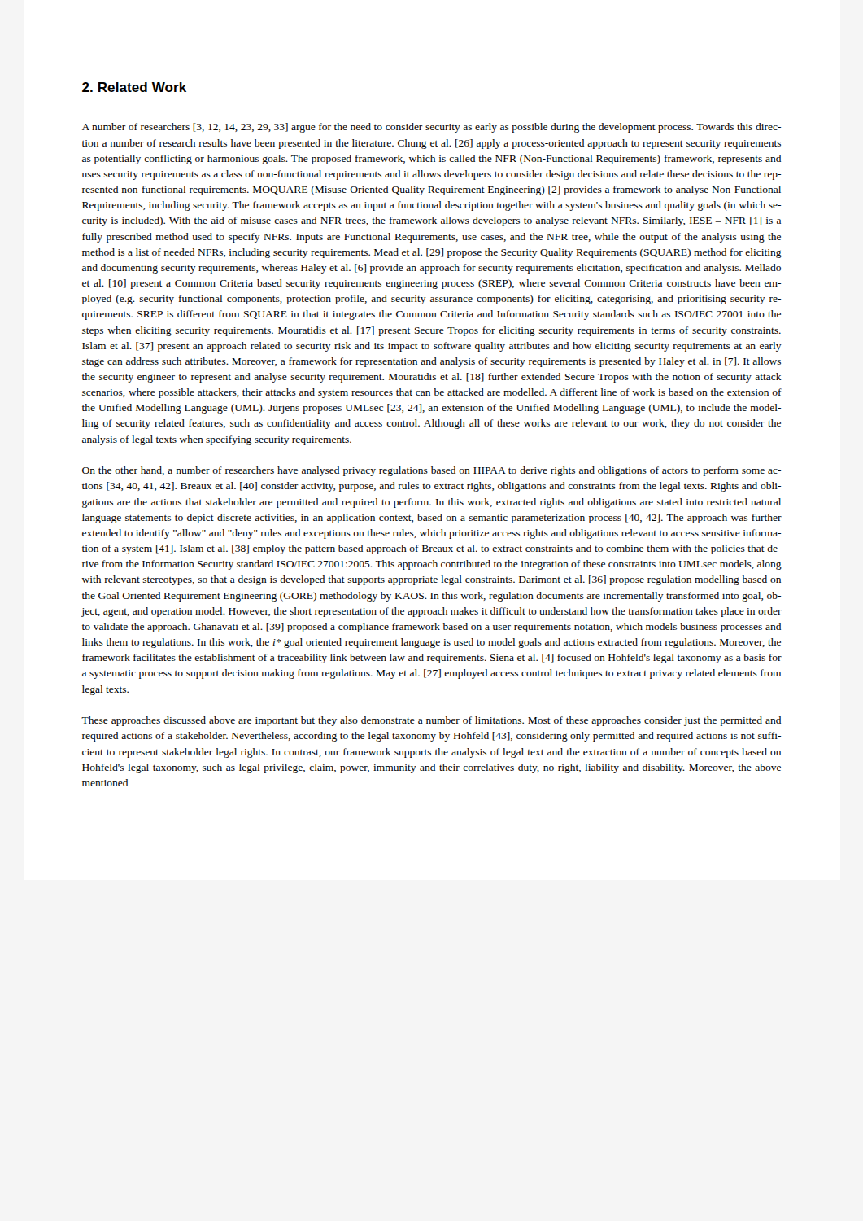2. Related Work
A number of researchers [3, 12, 14, 23, 29, 33] argue for the need to consider security as early as possible during the development process. Towards this direction a number of research results have been presented in the literature. Chung et al. [26] apply a process-oriented approach to represent security requirements as potentially conflicting or harmonious goals. The proposed framework, which is called the NFR (Non-Functional Requirements) framework, represents and uses security requirements as a class of non-functional requirements and it allows developers to consider design decisions and relate these decisions to the represented non-functional requirements. MOQUARE (Misuse-Oriented Quality Requirement Engineering) [2] provides a framework to analyse Non-Functional Requirements, including security. The framework accepts as an input a functional description together with a system's business and quality goals (in which security is included). With the aid of misuse cases and NFR trees, the framework allows developers to analyse relevant NFRs. Similarly, IESE – NFR [1] is a fully prescribed method used to specify NFRs. Inputs are Functional Requirements, use cases, and the NFR tree, while the output of the analysis using the method is a list of needed NFRs, including security requirements. Mead et al. [29] propose the Security Quality Requirements (SQUARE) method for eliciting and documenting security requirements, whereas Haley et al. [6] provide an approach for security requirements elicitation, specification and analysis. Mellado et al. [10] present a Common Criteria based security requirements engineering process (SREP), where several Common Criteria constructs have been employed (e.g. security functional components, protection profile, and security assurance components) for eliciting, categorising, and prioritising security requirements. SREP is different from SQUARE in that it integrates the Common Criteria and Information Security standards such as ISO/IEC 27001 into the steps when eliciting security requirements. Mouratidis et al. [17] present Secure Tropos for eliciting security requirements in terms of security constraints. Islam et al. [37] present an approach related to security risk and its impact to software quality attributes and how eliciting security requirements at an early stage can address such attributes. Moreover, a framework for representation and analysis of security requirements is presented by Haley et al. in [7]. It allows the security engineer to represent and analyse security requirement. Mouratidis et al. [18] further extended Secure Tropos with the notion of security attack scenarios, where possible attackers, their attacks and system resources that can be attacked are modelled. A different line of work is based on the extension of the Unified Modelling Language (UML). Jürjens proposes UMLsec [23, 24], an extension of the Unified Modelling Language (UML), to include the modelling of security related features, such as confidentiality and access control. Although all of these works are relevant to our work, they do not consider the analysis of legal texts when specifying security requirements.
On the other hand, a number of researchers have analysed privacy regulations based on HIPAA to derive rights and obligations of actors to perform some actions [34, 40, 41, 42]. Breaux et al. [40] consider activity, purpose, and rules to extract rights, obligations and constraints from the legal texts. Rights and obligations are the actions that stakeholder are permitted and required to perform. In this work, extracted rights and obligations are stated into restricted natural language statements to depict discrete activities, in an application context, based on a semantic parameterization process [40, 42]. The approach was further extended to identify "allow" and "deny" rules and exceptions on these rules, which prioritize access rights and obligations relevant to access sensitive information of a system [41]. Islam et al. [38] employ the pattern based approach of Breaux et al. to extract constraints and to combine them with the policies that derive from the Information Security standard ISO/IEC 27001:2005. This approach contributed to the integration of these constraints into UMLsec models, along with relevant stereotypes, so that a design is developed that supports appropriate legal constraints. Darimont et al. [36] propose regulation modelling based on the Goal Oriented Requirement Engineering (GORE) methodology by KAOS. In this work, regulation documents are incrementally transformed into goal, object, agent, and operation model. However, the short representation of the approach makes it difficult to understand how the transformation takes place in order to validate the approach. Ghanavati et al. [39] proposed a compliance framework based on a user requirements notation, which models business processes and links them to regulations. In this work, the i* goal oriented requirement language is used to model goals and actions extracted from regulations. Moreover, the framework facilitates the establishment of a traceability link between law and requirements. Siena et al. [4] focused on Hohfeld's legal taxonomy as a basis for a systematic process to support decision making from regulations. May et al. [27] employed access control techniques to extract privacy related elements from legal texts.
These approaches discussed above are important but they also demonstrate a number of limitations. Most of these approaches consider just the permitted and required actions of a stakeholder. Nevertheless, according to the legal taxonomy by Hohfeld [43], considering only permitted and required actions is not sufficient to represent stakeholder legal rights. In contrast, our framework supports the analysis of legal text and the extraction of a number of concepts based on Hohfeld's legal taxonomy, such as legal privilege, claim, power, immunity and their correlatives duty, no-right, liability and disability. Moreover, the above mentioned